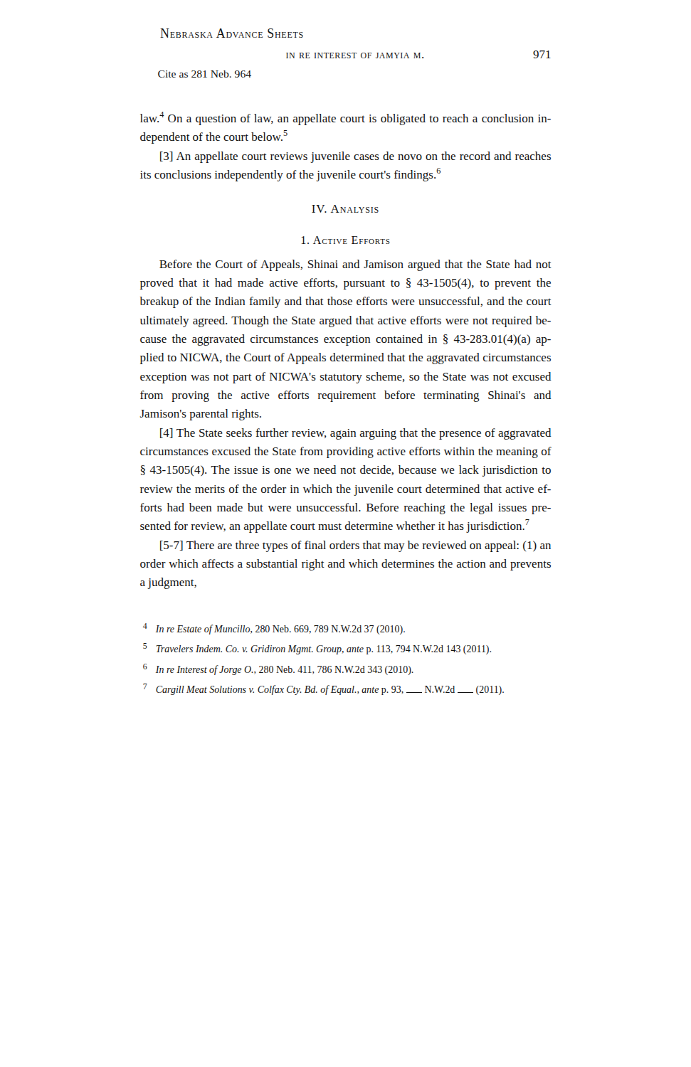Nebraska Advance Sheets
in re interest of jamyia m.971
Cite as 281 Neb. 964
law.4 On a question of law, an appellate court is obligated to reach a conclusion independent of the court below.5
[3] An appellate court reviews juvenile cases de novo on the record and reaches its conclusions independently of the juvenile court's findings.6
IV. Analysis
1. Active Efforts
Before the Court of Appeals, Shinai and Jamison argued that the State had not proved that it had made active efforts, pursuant to § 43-1505(4), to prevent the breakup of the Indian family and that those efforts were unsuccessful, and the court ultimately agreed. Though the State argued that active efforts were not required because the aggravated circumstances exception contained in § 43-283.01(4)(a) applied to NICWA, the Court of Appeals determined that the aggravated circumstances exception was not part of NICWA's statutory scheme, so the State was not excused from proving the active efforts requirement before terminating Shinai's and Jamison's parental rights.
[4] The State seeks further review, again arguing that the presence of aggravated circumstances excused the State from providing active efforts within the meaning of § 43-1505(4). The issue is one we need not decide, because we lack jurisdiction to review the merits of the order in which the juvenile court determined that active efforts had been made but were unsuccessful. Before reaching the legal issues presented for review, an appellate court must determine whether it has jurisdiction.7
[5-7] There are three types of final orders that may be reviewed on appeal: (1) an order which affects a substantial right and which determines the action and prevents a judgment,
4 In re Estate of Muncillo, 280 Neb. 669, 789 N.W.2d 37 (2010).
5 Travelers Indem. Co. v. Gridiron Mgmt. Group, ante p. 113, 794 N.W.2d 143 (2011).
6 In re Interest of Jorge O., 280 Neb. 411, 786 N.W.2d 343 (2010).
7 Cargill Meat Solutions v. Colfax Cty. Bd. of Equal., ante p. 93, N.W.2d (2011).